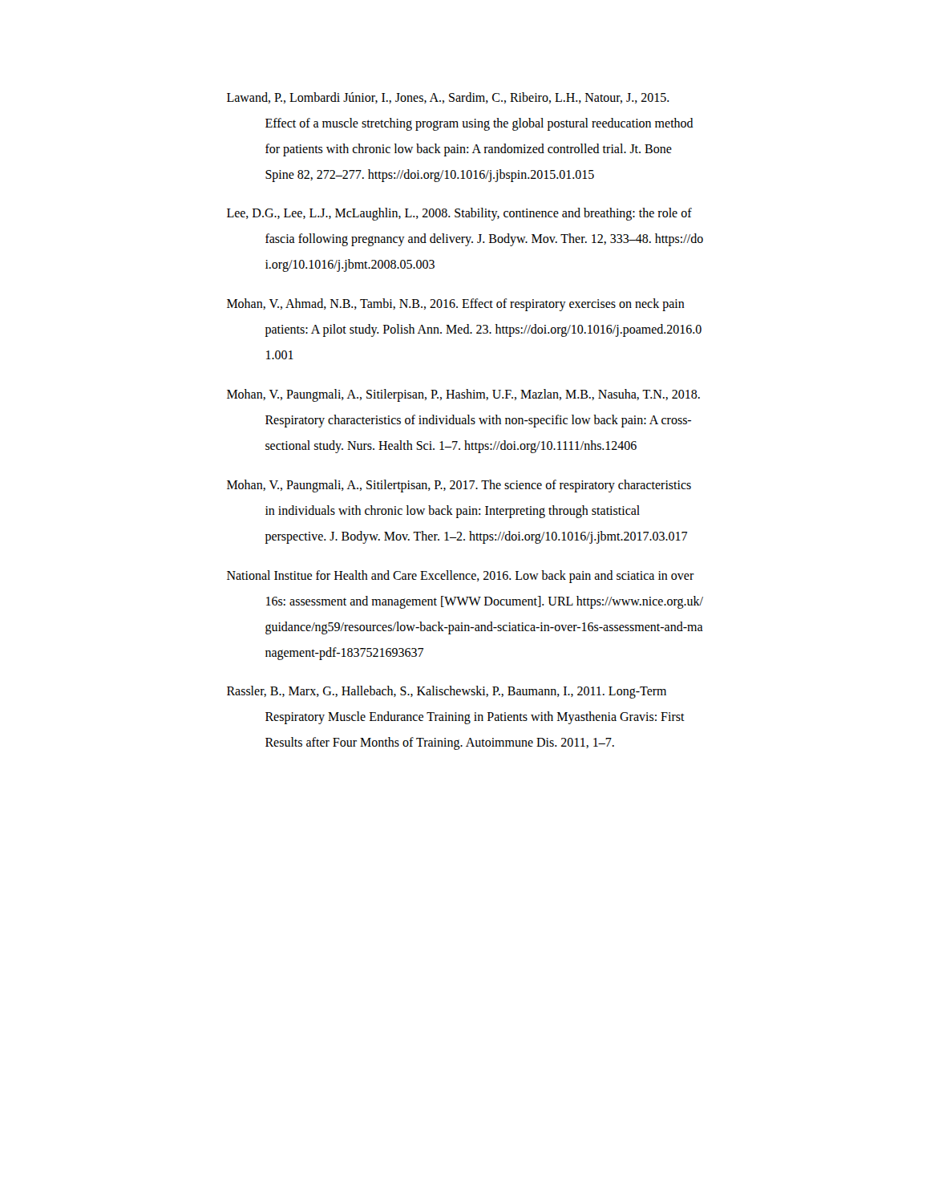Lawand, P., Lombardi Júnior, I., Jones, A., Sardim, C., Ribeiro, L.H., Natour, J., 2015. Effect of a muscle stretching program using the global postural reeducation method for patients with chronic low back pain: A randomized controlled trial. Jt. Bone Spine 82, 272–277. https://doi.org/10.1016/j.jbspin.2015.01.015
Lee, D.G., Lee, L.J., McLaughlin, L., 2008. Stability, continence and breathing: the role of fascia following pregnancy and delivery. J. Bodyw. Mov. Ther. 12, 333–48. https://doi.org/10.1016/j.jbmt.2008.05.003
Mohan, V., Ahmad, N.B., Tambi, N.B., 2016. Effect of respiratory exercises on neck pain patients: A pilot study. Polish Ann. Med. 23. https://doi.org/10.1016/j.poamed.2016.01.001
Mohan, V., Paungmali, A., Sitilerpisan, P., Hashim, U.F., Mazlan, M.B., Nasuha, T.N., 2018. Respiratory characteristics of individuals with non-specific low back pain: A cross-sectional study. Nurs. Health Sci. 1–7. https://doi.org/10.1111/nhs.12406
Mohan, V., Paungmali, A., Sitilertpisan, P., 2017. The science of respiratory characteristics in individuals with chronic low back pain: Interpreting through statistical perspective. J. Bodyw. Mov. Ther. 1–2. https://doi.org/10.1016/j.jbmt.2017.03.017
National Institue for Health and Care Excellence, 2016. Low back pain and sciatica in over 16s: assessment and management [WWW Document]. URL https://www.nice.org.uk/guidance/ng59/resources/low-back-pain-and-sciatica-in-over-16s-assessment-and-management-pdf-1837521693637
Rassler, B., Marx, G., Hallebach, S., Kalischewski, P., Baumann, I., 2011. Long-Term Respiratory Muscle Endurance Training in Patients with Myasthenia Gravis: First Results after Four Months of Training. Autoimmune Dis. 2011, 1–7.